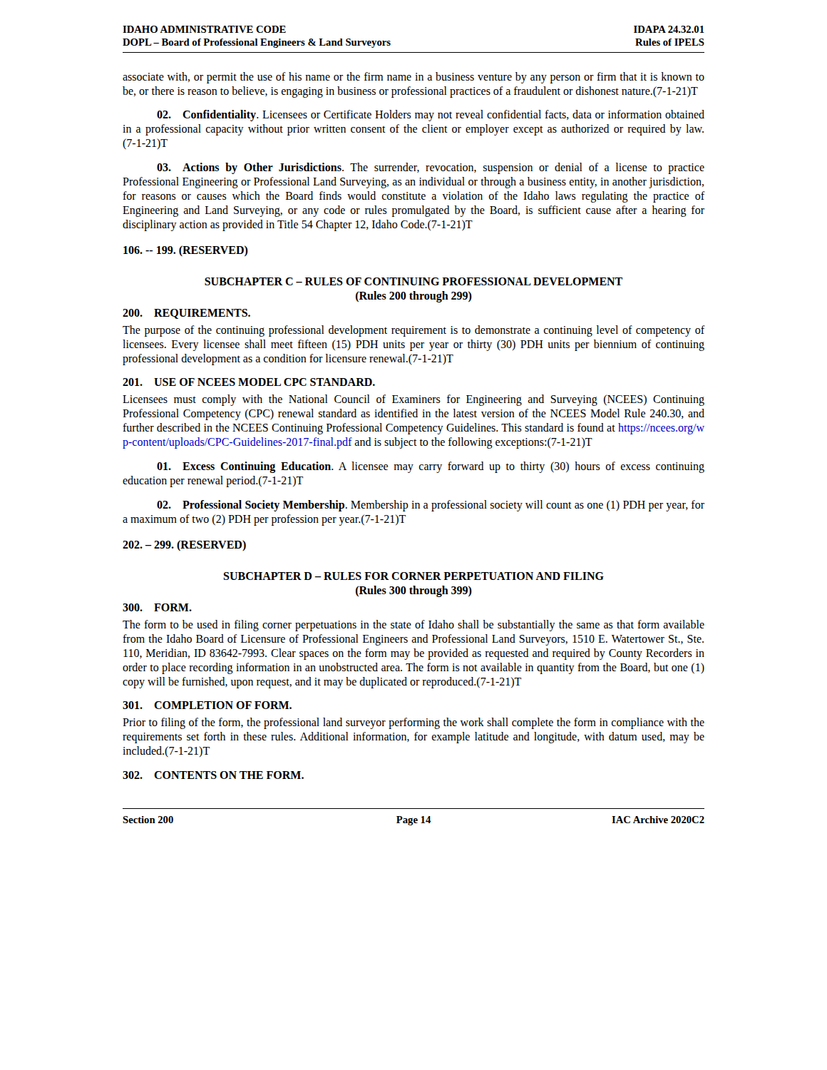IDAHO ADMINISTRATIVE CODE
IDAPA 24.32.01
DOPL – Board of Professional Engineers & Land Surveyors
Rules of IPELS
associate with, or permit the use of his name or the firm name in a business venture by any person or firm that it is known to be, or there is reason to believe, is engaging in business or professional practices of a fraudulent or dishonest nature.(7-1-21)T
02. Confidentiality. Licensees or Certificate Holders may not reveal confidential facts, data or information obtained in a professional capacity without prior written consent of the client or employer except as authorized or required by law.(7-1-21)T
03. Actions by Other Jurisdictions. The surrender, revocation, suspension or denial of a license to practice Professional Engineering or Professional Land Surveying, as an individual or through a business entity, in another jurisdiction, for reasons or causes which the Board finds would constitute a violation of the Idaho laws regulating the practice of Engineering and Land Surveying, or any code or rules promulgated by the Board, is sufficient cause after a hearing for disciplinary action as provided in Title 54 Chapter 12, Idaho Code.(7-1-21)T
106. -- 199. (RESERVED)
SUBCHAPTER C – RULES OF CONTINUING PROFESSIONAL DEVELOPMENT
(Rules 200 through 299)
200. REQUIREMENTS.
The purpose of the continuing professional development requirement is to demonstrate a continuing level of competency of licensees. Every licensee shall meet fifteen (15) PDH units per year or thirty (30) PDH units per biennium of continuing professional development as a condition for licensure renewal.(7-1-21)T
201. USE OF NCEES MODEL CPC STANDARD.
Licensees must comply with the National Council of Examiners for Engineering and Surveying (NCEES) Continuing Professional Competency (CPC) renewal standard as identified in the latest version of the NCEES Model Rule 240.30, and further described in the NCEES Continuing Professional Competency Guidelines. This standard is found at https://ncees.org/wp-content/uploads/CPC-Guidelines-2017-final.pdf and is subject to the following exceptions:(7-1-21)T
01. Excess Continuing Education. A licensee may carry forward up to thirty (30) hours of excess continuing education per renewal period.(7-1-21)T
02. Professional Society Membership. Membership in a professional society will count as one (1) PDH per year, for a maximum of two (2) PDH per profession per year.(7-1-21)T
202. – 299. (RESERVED)
SUBCHAPTER D – RULES FOR CORNER PERPETUATION AND FILING
(Rules 300 through 399)
300. FORM.
The form to be used in filing corner perpetuations in the state of Idaho shall be substantially the same as that form available from the Idaho Board of Licensure of Professional Engineers and Professional Land Surveyors, 1510 E. Watertower St., Ste. 110, Meridian, ID 83642-7993. Clear spaces on the form may be provided as requested and required by County Recorders in order to place recording information in an unobstructed area. The form is not available in quantity from the Board, but one (1) copy will be furnished, upon request, and it may be duplicated or reproduced.(7-1-21)T
301. COMPLETION OF FORM.
Prior to filing of the form, the professional land surveyor performing the work shall complete the form in compliance with the requirements set forth in these rules. Additional information, for example latitude and longitude, with datum used, may be included.(7-1-21)T
302. CONTENTS ON THE FORM.
Section 200
Page 14
IAC Archive 2020C2